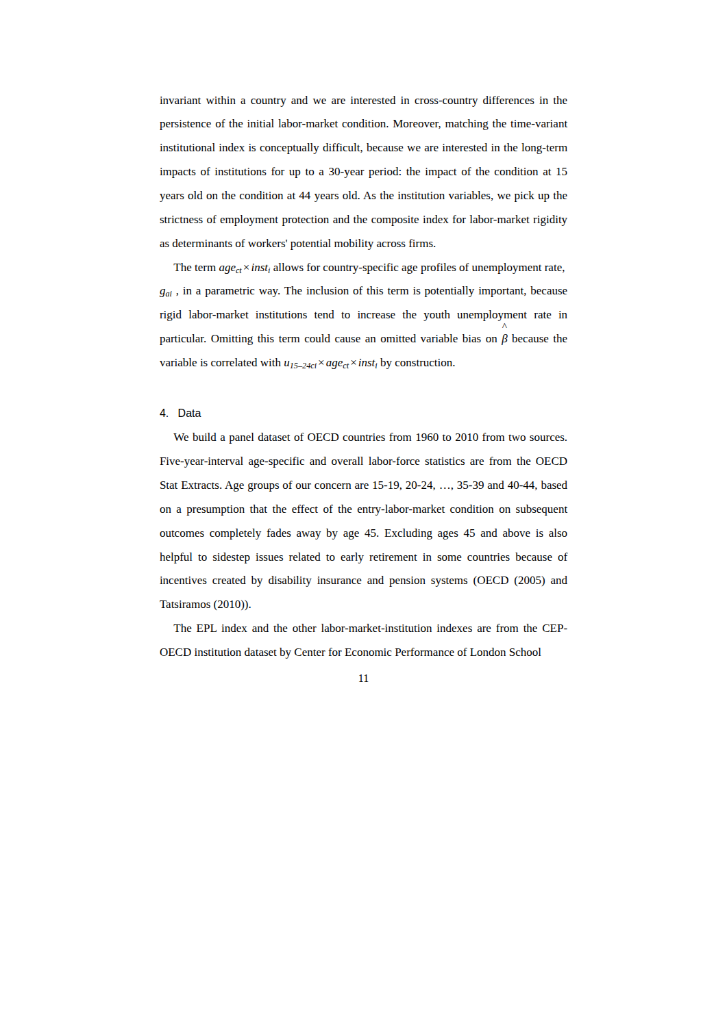invariant within a country and we are interested in cross-country differences in the persistence of the initial labor-market condition. Moreover, matching the time-variant institutional index is conceptually difficult, because we are interested in the long-term impacts of institutions for up to a 30-year period: the impact of the condition at 15 years old on the condition at 44 years old. As the institution variables, we pick up the strictness of employment protection and the composite index for labor-market rigidity as determinants of workers' potential mobility across firms.
The term agect×insti allows for country-specific age profiles of unemployment rate,
gai , in a parametric way. The inclusion of this term is potentially important, because rigid labor-market institutions tend to increase the youth unemployment rate in particular. Omitting this term could cause an omitted variable bias on ^β because the variable is correlated with u15–24ci×agect×insti by construction.
4. Data
We build a panel dataset of OECD countries from 1960 to 2010 from two sources. Five-year-interval age-specific and overall labor-force statistics are from the OECD Stat Extracts. Age groups of our concern are 15-19, 20-24, …, 35-39 and 40-44, based on a presumption that the effect of the entry-labor-market condition on subsequent outcomes completely fades away by age 45. Excluding ages 45 and above is also helpful to sidestep issues related to early retirement in some countries because of incentives created by disability insurance and pension systems (OECD (2005) and Tatsiramos (2010)).
The EPL index and the other labor-market-institution indexes are from the CEP-OECD institution dataset by Center for Economic Performance of London School
11